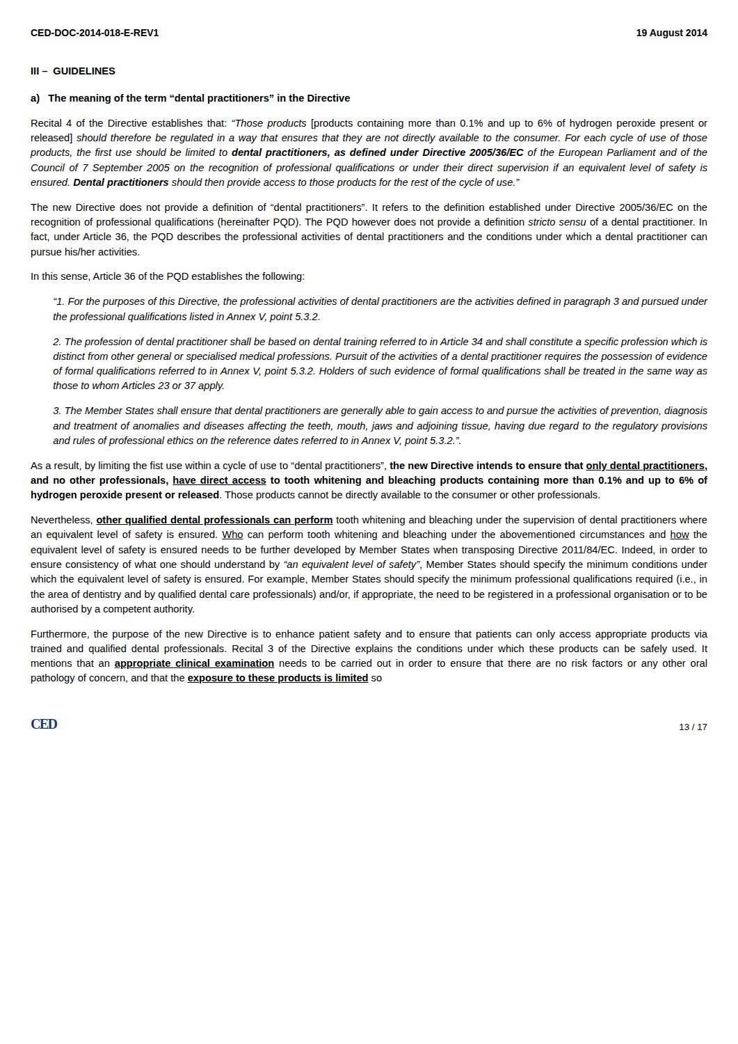CED-DOC-2014-018-E-REV1 19 August 2014
III –GUIDELINES
a) The meaning of the term “dental practitioners” in the Directive
Recital 4 of the Directive establishes that: “Those products [products containing more than 0.1% and up to 6% of hydrogen peroxide present or released] should therefore be regulated in a way that ensures that they are not directly available to the consumer. For each cycle of use of those products, the first use should be limited to dental practitioners, as defined under Directive 2005/36/EC of the European Parliament and of the Council of 7 September 2005 on the recognition of professional qualifications or under their direct supervision if an equivalent level of safety is ensured. Dental practitioners should then provide access to those products for the rest of the cycle of use.”
The new Directive does not provide a definition of “dental practitioners”. It refers to the definition established under Directive 2005/36/EC on the recognition of professional qualifications (hereinafter PQD). The PQD however does not provide a definition stricto sensu of a dental practitioner. In fact, under Article 36, the PQD describes the professional activities of dental practitioners and the conditions under which a dental practitioner can pursue his/her activities.
In this sense, Article 36 of the PQD establishes the following:
“1. For the purposes of this Directive, the professional activities of dental practitioners are the activities defined in paragraph 3 and pursued under the professional qualifications listed in Annex V, point 5.3.2.
2. The profession of dental practitioner shall be based on dental training referred to in Article 34 and shall constitute a specific profession which is distinct from other general or specialised medical professions. Pursuit of the activities of a dental practitioner requires the possession of evidence of formal qualifications referred to in Annex V, point 5.3.2. Holders of such evidence of formal qualifications shall be treated in the same way as those to whom Articles 23 or 37 apply.
3. The Member States shall ensure that dental practitioners are generally able to gain access to and pursue the activities of prevention, diagnosis and treatment of anomalies and diseases affecting the teeth, mouth, jaws and adjoining tissue, having due regard to the regulatory provisions and rules of professional ethics on the reference dates referred to in Annex V, point 5.3.2.”.
As a result, by limiting the fist use within a cycle of use to “dental practitioners”, the new Directive intends to ensure that only dental practitioners, and no other professionals, have direct access to tooth whitening and bleaching products containing more than 0.1% and up to 6% of hydrogen peroxide present or released. Those products cannot be directly available to the consumer or other professionals.
Nevertheless, other qualified dental professionals can perform tooth whitening and bleaching under the supervision of dental practitioners where an equivalent level of safety is ensured. Who can perform tooth whitening and bleaching under the abovementioned circumstances and how the equivalent level of safety is ensured needs to be further developed by Member States when transposing Directive 2011/84/EC. Indeed, in order to ensure consistency of what one should understand by “an equivalent level of safety”, Member States should specify the minimum conditions under which the equivalent level of safety is ensured. For example, Member States should specify the minimum professional qualifications required (i.e., in the area of dentistry and by qualified dental care professionals) and/or, if appropriate, the need to be registered in a professional organisation or to be authorised by a competent authority.
Furthermore, the purpose of the new Directive is to enhance patient safety and to ensure that patients can only access appropriate products via trained and qualified dental professionals. Recital 3 of the Directive explains the conditions under which these products can be safely used. It mentions that an appropriate clinical examination needs to be carried out in order to ensure that there are no risk factors or any other oral pathology of concern, and that the exposure to these products is limited so
CED 13 / 17